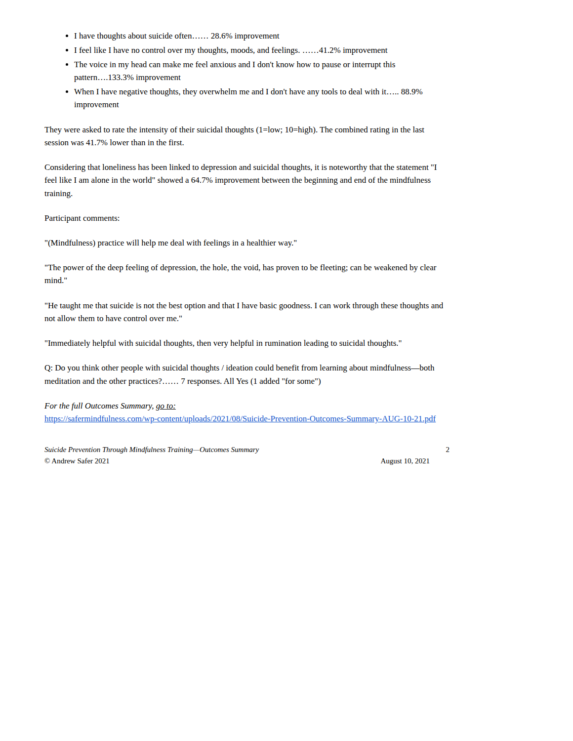I have thoughts about suicide often…… 28.6% improvement
I feel like I have no control over my thoughts, moods, and feelings. ……41.2% improvement
The voice in my head can make me feel anxious and I don't know how to pause or interrupt this pattern….133.3% improvement
When I have negative thoughts, they overwhelm me and I don't have any tools to deal with it….. 88.9% improvement
They were asked to rate the intensity of their suicidal thoughts (1=low; 10=high). The combined rating in the last session was 41.7% lower than in the first.
Considering that loneliness has been linked to depression and suicidal thoughts, it is noteworthy that the statement "I feel like I am alone in the world" showed a 64.7% improvement between the beginning and end of the mindfulness training.
Participant comments:
"(Mindfulness) practice will help me deal with feelings in a healthier way."
"The power of the deep feeling of depression, the hole, the void, has proven to be fleeting; can be weakened by clear mind."
"He taught me that suicide is not the best option and that I have basic goodness. I can work through these thoughts and not allow them to have control over me."
"Immediately helpful with suicidal thoughts, then very helpful in rumination leading to suicidal thoughts."
Q: Do you think other people with suicidal thoughts / ideation could benefit from learning about mindfulness—both meditation and the other practices?…… 7 responses. All Yes (1 added "for some")
For the full Outcomes Summary, go to:
https://safermindfulness.com/wp-content/uploads/2021/08/Suicide-Prevention-Outcomes-Summary-AUG-10-21.pdf
Suicide Prevention Through Mindfulness Training—Outcomes Summary
© Andrew Safer 2021 August 10, 2021
2